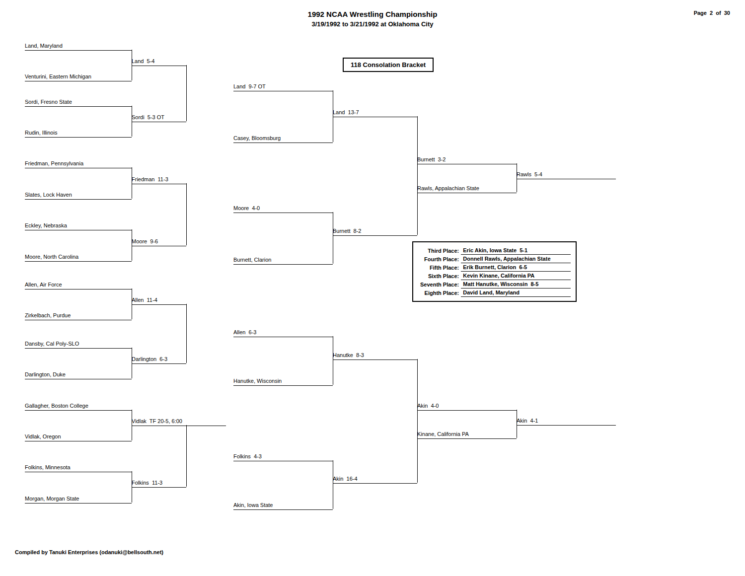Page 2 of 30
1992 NCAA Wrestling Championship
3/19/1992 to 3/21/1992 at Oklahoma City
118 Consolation Bracket
Land, Maryland
Venturini, Eastern Michigan
Sordi, Fresno State
Rudin, Illinois
Friedman, Pennsylvania
Slates, Lock Haven
Eckley, Nebraska
Moore, North Carolina
Allen, Air Force
Zirkelbach, Purdue
Dansby, Cal Poly-SLO
Darlington, Duke
Gallagher, Boston College
Vidlak, Oregon
Folkins, Minnesota
Morgan, Morgan State
Land 5-4
Sordi 5-3 OT
Friedman 11-3
Moore 9-6
Allen 11-4
Darlington 6-3
Vidlak TF 20-5, 6:00
Folkins 11-3
Land 9-7 OT
Casey, Bloomsburg
Moore 4-0
Burnett, Clarion
Allen 6-3
Hanutke, Wisconsin
Folkins 4-3
Akin, Iowa State
Land 13-7
Burnett 8-2
Hanutke 8-3
Akin 16-4
Burnett 3-2
Rawls, Appalachian State
Akin 4-0
Kinane, California PA
Rawls 5-4
Akin 4-1
| Third Place: | Eric Akin, Iowa State 5-1 |
| Fourth Place: | Donnell Rawls, Appalachian State |
| Fifth Place: | Erik Burnett, Clarion 6-5 |
| Sixth Place: | Kevin Kinane, California PA |
| Seventh Place: | Matt Hanutke, Wisconsin 8-5 |
| Eighth Place: | David Land, Maryland |
Compiled by Tanuki Enterprises (odanuki@bellsouth.net)